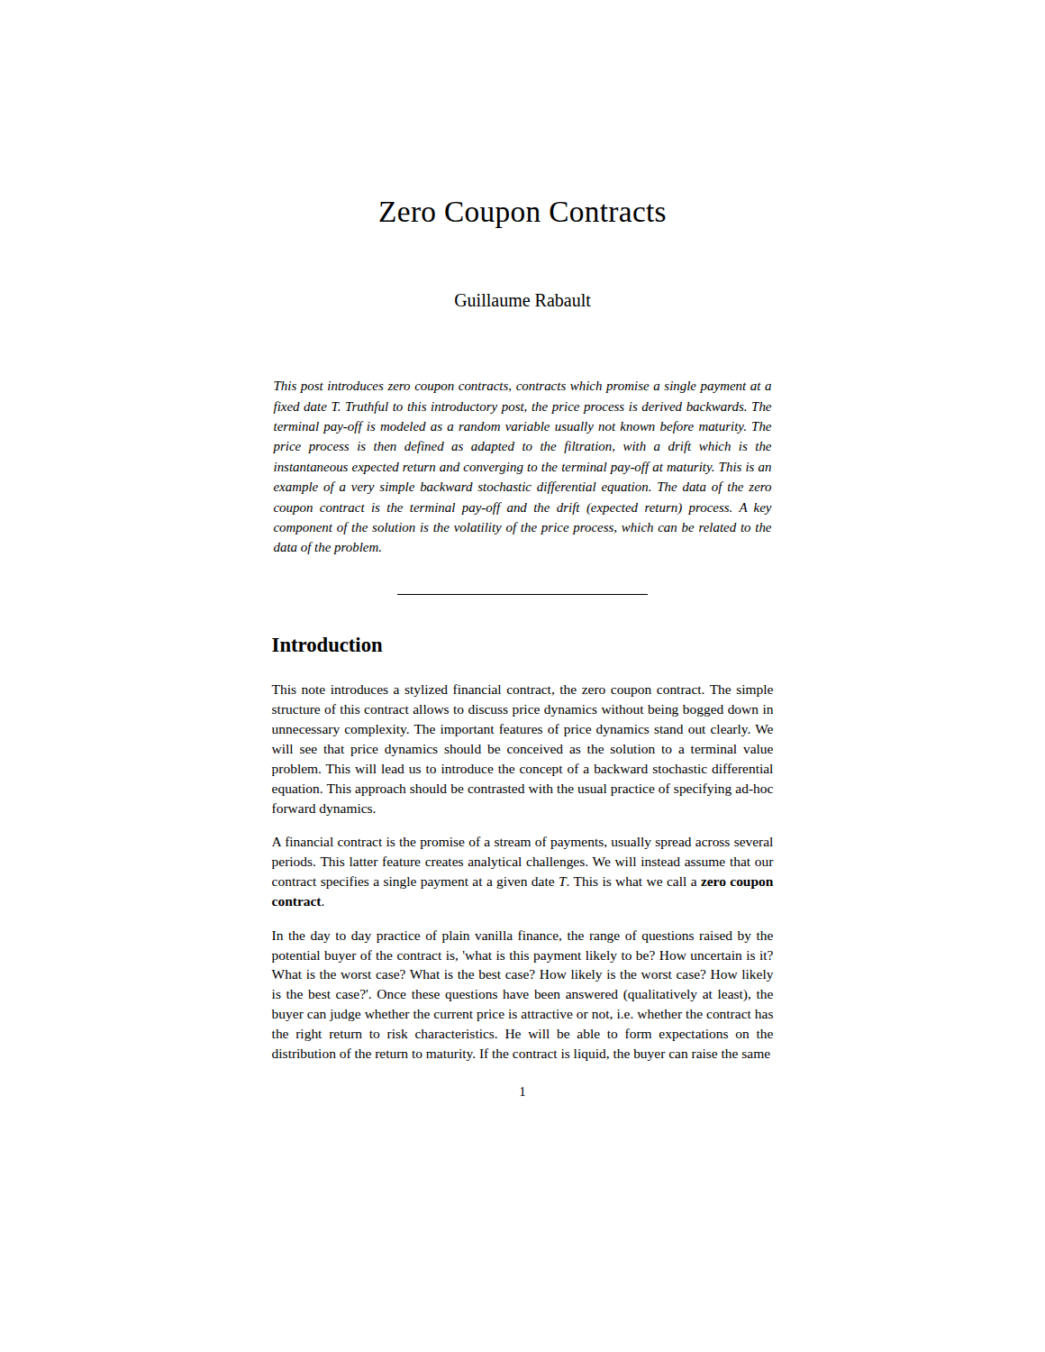Zero Coupon Contracts
Guillaume Rabault
This post introduces zero coupon contracts, contracts which promise a single payment at a fixed date T. Truthful to this introductory post, the price process is derived backwards. The terminal pay-off is modeled as a random variable usually not known before maturity. The price process is then defined as adapted to the filtration, with a drift which is the instantaneous expected return and converging to the terminal pay-off at maturity. This is an example of a very simple backward stochastic differential equation. The data of the zero coupon contract is the terminal pay-off and the drift (expected return) process. A key component of the solution is the volatility of the price process, which can be related to the data of the problem.
Introduction
This note introduces a stylized financial contract, the zero coupon contract. The simple structure of this contract allows to discuss price dynamics without being bogged down in unnecessary complexity. The important features of price dynamics stand out clearly. We will see that price dynamics should be conceived as the solution to a terminal value problem. This will lead us to introduce the concept of a backward stochastic differential equation. This approach should be contrasted with the usual practice of specifying ad-hoc forward dynamics.
A financial contract is the promise of a stream of payments, usually spread across several periods. This latter feature creates analytical challenges. We will instead assume that our contract specifies a single payment at a given date T. This is what we call a zero coupon contract.
In the day to day practice of plain vanilla finance, the range of questions raised by the potential buyer of the contract is, 'what is this payment likely to be? How uncertain is it? What is the worst case? What is the best case? How likely is the worst case? How likely is the best case?'. Once these questions have been answered (qualitatively at least), the buyer can judge whether the current price is attractive or not, i.e. whether the contract has the right return to risk characteristics. He will be able to form expectations on the distribution of the return to maturity. If the contract is liquid, the buyer can raise the same
1